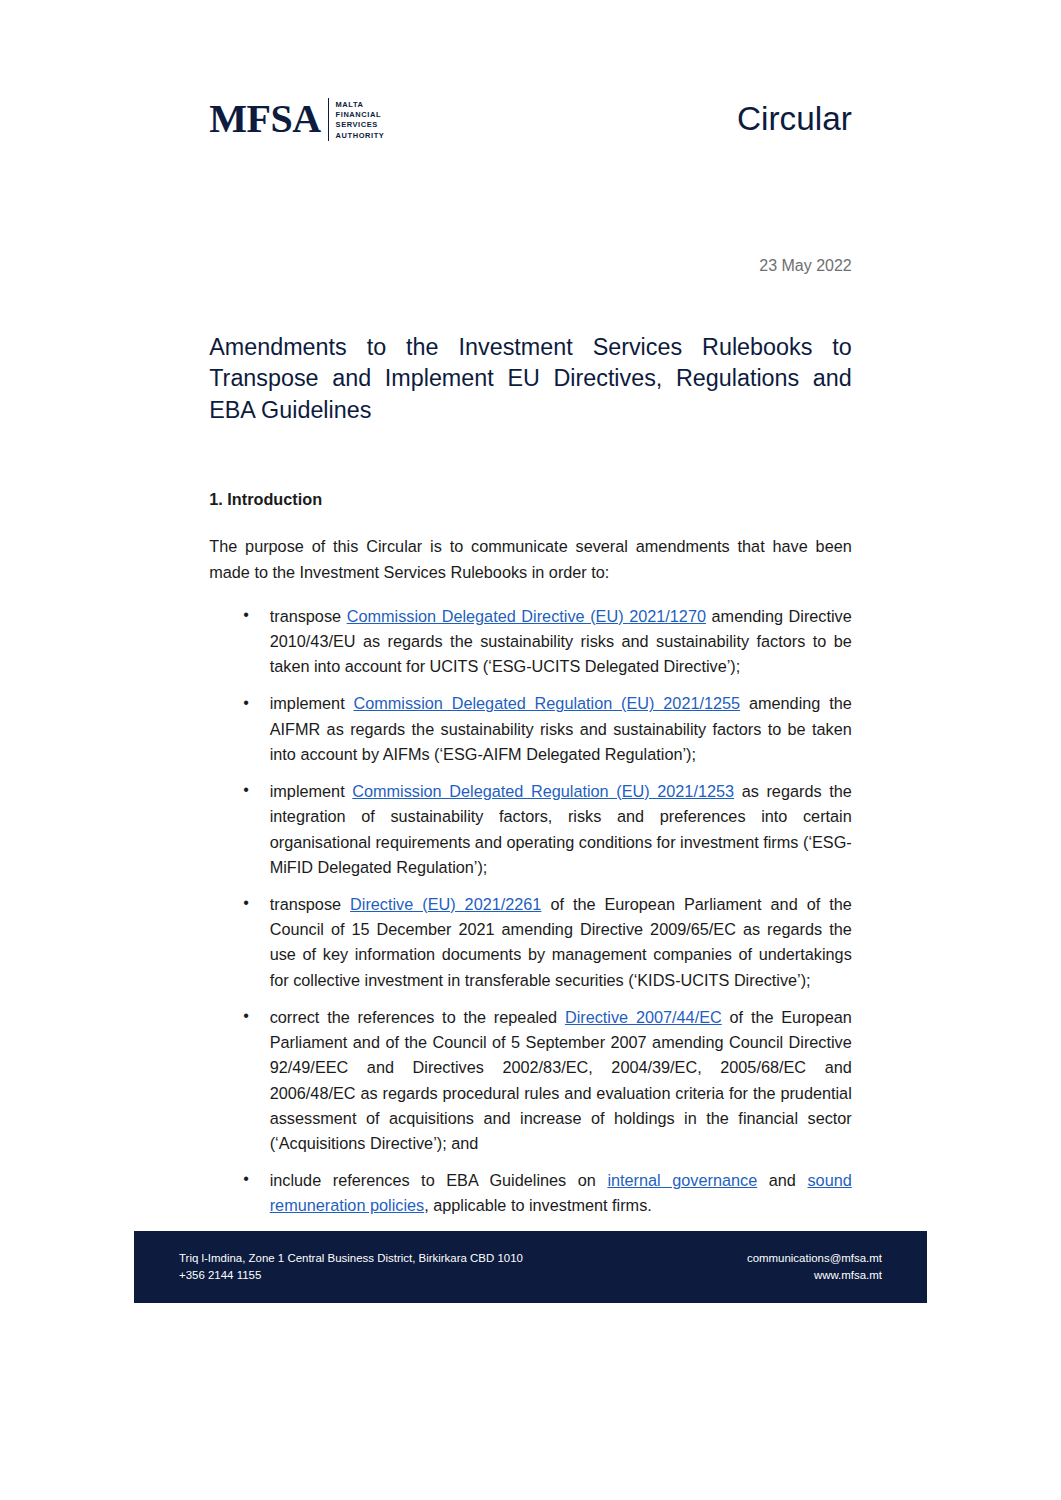MFSA Malta
Financial
Services
Authority
Circular
23 May 2022
Amendments to the Investment Services Rulebooks to Transpose and Implement EU Directives, Regulations and EBA Guidelines
1. Introduction
The purpose of this Circular is to communicate several amendments that have been made to the Investment Services Rulebooks in order to:
transpose Commission Delegated Directive (EU) 2021/1270 amending Directive 2010/43/EU as regards the sustainability risks and sustainability factors to be taken into account for UCITS (‘ESG-UCITS Delegated Directive’);
implement Commission Delegated Regulation (EU) 2021/1255 amending the AIFMR as regards the sustainability risks and sustainability factors to be taken into account by AIFMs (‘ESG-AIFM Delegated Regulation’);
implement Commission Delegated Regulation (EU) 2021/1253 as regards the integration of sustainability factors, risks and preferences into certain organisational requirements and operating conditions for investment firms (‘ESG-MiFID Delegated Regulation’);
transpose Directive (EU) 2021/2261 of the European Parliament and of the Council of 15 December 2021 amending Directive 2009/65/EC as regards the use of key information documents by management companies of undertakings for collective investment in transferable securities (‘KIDS-UCITS Directive’);
correct the references to the repealed Directive 2007/44/EC of the European Parliament and of the Council of 5 September 2007 amending Council Directive 92/49/EEC and Directives 2002/83/EC, 2004/39/EC, 2005/68/EC and 2006/48/EC as regards procedural rules and evaluation criteria for the prudential assessment of acquisitions and increase of holdings in the financial sector (‘Acquisitions Directive’); and
include references to EBA Guidelines on internal governance and sound remuneration policies, applicable to investment firms.
Triq l-Imdina, Zone 1 Central Business District, Birkirkara CBD 1010
+356 2144 1155
communications@mfsa.mt
www.mfsa.mt